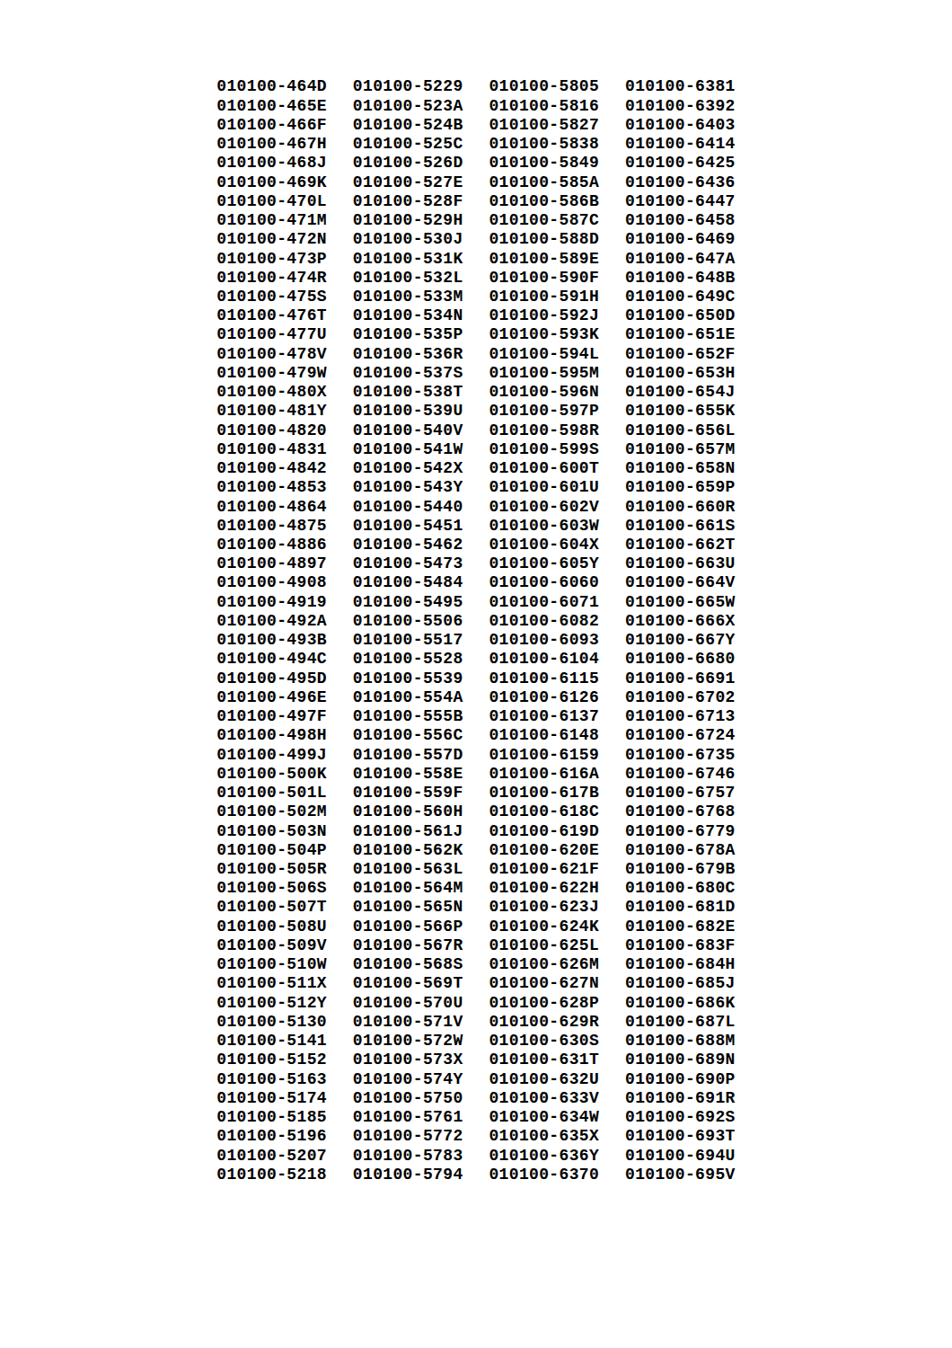| 010100-464D | 010100-5229 | 010100-5805 | 010100-6381 |
| 010100-465E | 010100-523A | 010100-5816 | 010100-6392 |
| 010100-466F | 010100-524B | 010100-5827 | 010100-6403 |
| 010100-467H | 010100-525C | 010100-5838 | 010100-6414 |
| 010100-468J | 010100-526D | 010100-5849 | 010100-6425 |
| 010100-469K | 010100-527E | 010100-585A | 010100-6436 |
| 010100-470L | 010100-528F | 010100-586B | 010100-6447 |
| 010100-471M | 010100-529H | 010100-587C | 010100-6458 |
| 010100-472N | 010100-530J | 010100-588D | 010100-6469 |
| 010100-473P | 010100-531K | 010100-589E | 010100-647A |
| 010100-474R | 010100-532L | 010100-590F | 010100-648B |
| 010100-475S | 010100-533M | 010100-591H | 010100-649C |
| 010100-476T | 010100-534N | 010100-592J | 010100-650D |
| 010100-477U | 010100-535P | 010100-593K | 010100-651E |
| 010100-478V | 010100-536R | 010100-594L | 010100-652F |
| 010100-479W | 010100-537S | 010100-595M | 010100-653H |
| 010100-480X | 010100-538T | 010100-596N | 010100-654J |
| 010100-481Y | 010100-539U | 010100-597P | 010100-655K |
| 010100-4820 | 010100-540V | 010100-598R | 010100-656L |
| 010100-4831 | 010100-541W | 010100-599S | 010100-657M |
| 010100-4842 | 010100-542X | 010100-600T | 010100-658N |
| 010100-4853 | 010100-543Y | 010100-601U | 010100-659P |
| 010100-4864 | 010100-5440 | 010100-602V | 010100-660R |
| 010100-4875 | 010100-5451 | 010100-603W | 010100-661S |
| 010100-4886 | 010100-5462 | 010100-604X | 010100-662T |
| 010100-4897 | 010100-5473 | 010100-605Y | 010100-663U |
| 010100-4908 | 010100-5484 | 010100-6060 | 010100-664V |
| 010100-4919 | 010100-5495 | 010100-6071 | 010100-665W |
| 010100-492A | 010100-5506 | 010100-6082 | 010100-666X |
| 010100-493B | 010100-5517 | 010100-6093 | 010100-667Y |
| 010100-494C | 010100-5528 | 010100-6104 | 010100-6680 |
| 010100-495D | 010100-5539 | 010100-6115 | 010100-6691 |
| 010100-496E | 010100-554A | 010100-6126 | 010100-6702 |
| 010100-497F | 010100-555B | 010100-6137 | 010100-6713 |
| 010100-498H | 010100-556C | 010100-6148 | 010100-6724 |
| 010100-499J | 010100-557D | 010100-6159 | 010100-6735 |
| 010100-500K | 010100-558E | 010100-616A | 010100-6746 |
| 010100-501L | 010100-559F | 010100-617B | 010100-6757 |
| 010100-502M | 010100-560H | 010100-618C | 010100-6768 |
| 010100-503N | 010100-561J | 010100-619D | 010100-6779 |
| 010100-504P | 010100-562K | 010100-620E | 010100-678A |
| 010100-505R | 010100-563L | 010100-621F | 010100-679B |
| 010100-506S | 010100-564M | 010100-622H | 010100-680C |
| 010100-507T | 010100-565N | 010100-623J | 010100-681D |
| 010100-508U | 010100-566P | 010100-624K | 010100-682E |
| 010100-509V | 010100-567R | 010100-625L | 010100-683F |
| 010100-510W | 010100-568S | 010100-626M | 010100-684H |
| 010100-511X | 010100-569T | 010100-627N | 010100-685J |
| 010100-512Y | 010100-570U | 010100-628P | 010100-686K |
| 010100-5130 | 010100-571V | 010100-629R | 010100-687L |
| 010100-5141 | 010100-572W | 010100-630S | 010100-688M |
| 010100-5152 | 010100-573X | 010100-631T | 010100-689N |
| 010100-5163 | 010100-574Y | 010100-632U | 010100-690P |
| 010100-5174 | 010100-5750 | 010100-633V | 010100-691R |
| 010100-5185 | 010100-5761 | 010100-634W | 010100-692S |
| 010100-5196 | 010100-5772 | 010100-635X | 010100-693T |
| 010100-5207 | 010100-5783 | 010100-636Y | 010100-694U |
| 010100-5218 | 010100-5794 | 010100-6370 | 010100-695V |